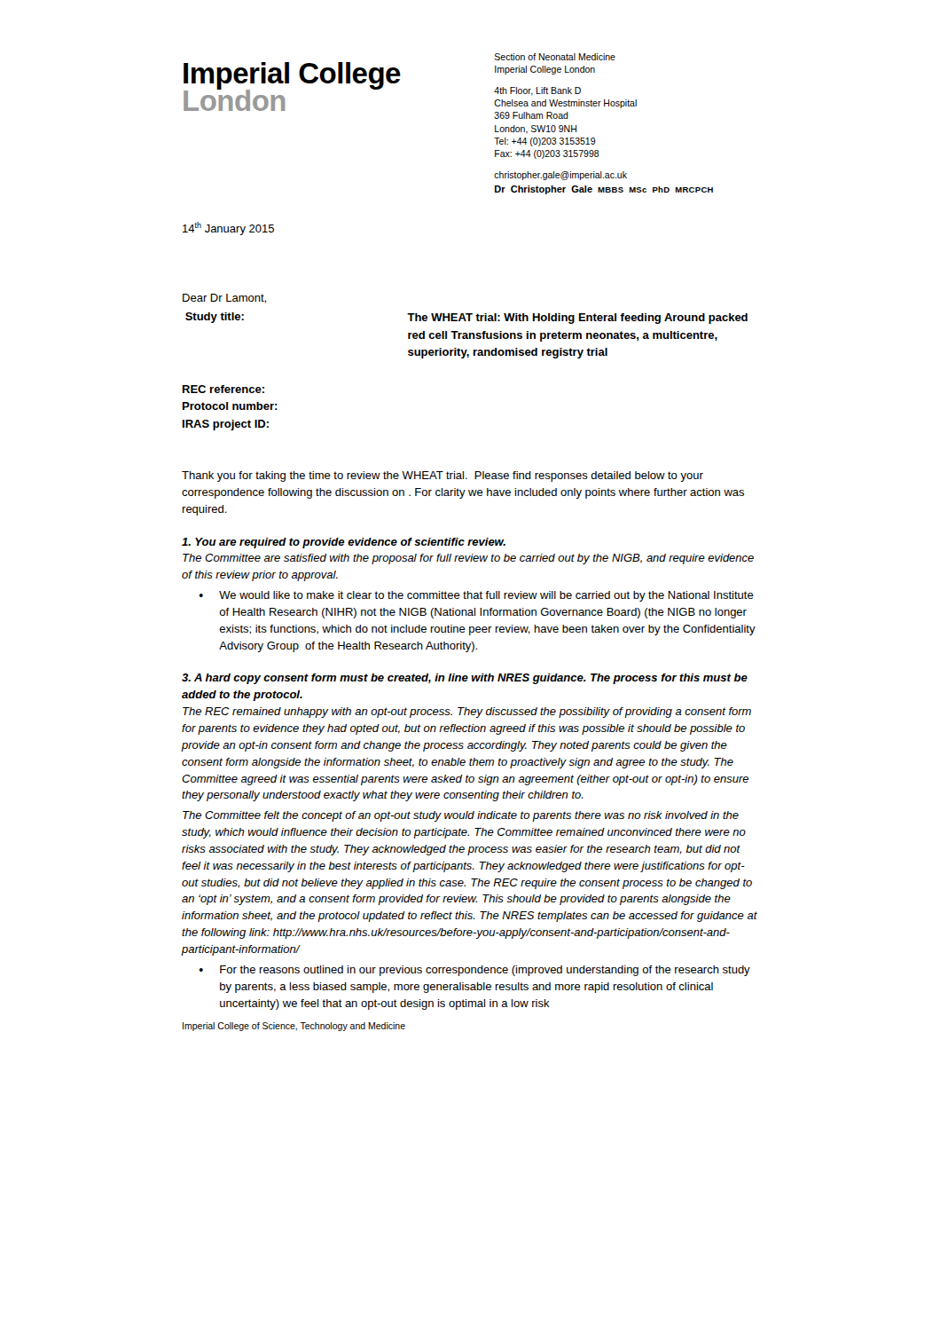Imperial College London
Section of Neonatal Medicine
Imperial College London
4th Floor, Lift Bank D
Chelsea and Westminster Hospital
369 Fulham Road
London, SW10 9NH
Tel: +44 (0)203 3153519
Fax: +44 (0)203 3157998
christopher.gale@imperial.ac.uk
Dr Christopher Gale MBBS MSc PhD MRCPCH
14th January 2015
Dear Dr Lamont,
| Study title: | The WHEAT trial: With Holding Enteral feeding Around packed red cell Transfusions in preterm neonates, a multicentre, superiority, randomised registry trial |
REC reference:
Protocol number:
IRAS project ID:
Thank you for taking the time to review the WHEAT trial. Please find responses detailed below to your correspondence following the discussion on . For clarity we have included only points where further action was required.
1. You are required to provide evidence of scientific review.
The Committee are satisfied with the proposal for full review to be carried out by the NIGB, and require evidence of this review prior to approval.
We would like to make it clear to the committee that full review will be carried out by the National Institute of Health Research (NIHR) not the NIGB (National Information Governance Board) (the NIGB no longer exists; its functions, which do not include routine peer review, have been taken over by the Confidentiality Advisory Group of the Health Research Authority).
3. A hard copy consent form must be created, in line with NRES guidance. The process for this must be added to the protocol.
The REC remained unhappy with an opt-out process. They discussed the possibility of providing a consent form for parents to evidence they had opted out, but on reflection agreed if this was possible it should be possible to provide an opt-in consent form and change the process accordingly. They noted parents could be given the consent form alongside the information sheet, to enable them to proactively sign and agree to the study. The Committee agreed it was essential parents were asked to sign an agreement (either opt-out or opt-in) to ensure they personally understood exactly what they were consenting their children to.
The Committee felt the concept of an opt-out study would indicate to parents there was no risk involved in the study, which would influence their decision to participate. The Committee remained unconvinced there were no risks associated with the study. They acknowledged the process was easier for the research team, but did not feel it was necessarily in the best interests of participants. They acknowledged there were justifications for opt-out studies, but did not believe they applied in this case. The REC require the consent process to be changed to an ‘opt in’ system, and a consent form provided for review. This should be provided to parents alongside the information sheet, and the protocol updated to reflect this. The NRES templates can be accessed for guidance at the following link: http://www.hra.nhs.uk/resources/before-you-apply/consent-and-participation/consent-and-participant-information/
For the reasons outlined in our previous correspondence (improved understanding of the research study by parents, a less biased sample, more generalisable results and more rapid resolution of clinical uncertainty) we feel that an opt-out design is optimal in a low risk
Imperial College of Science, Technology and Medicine